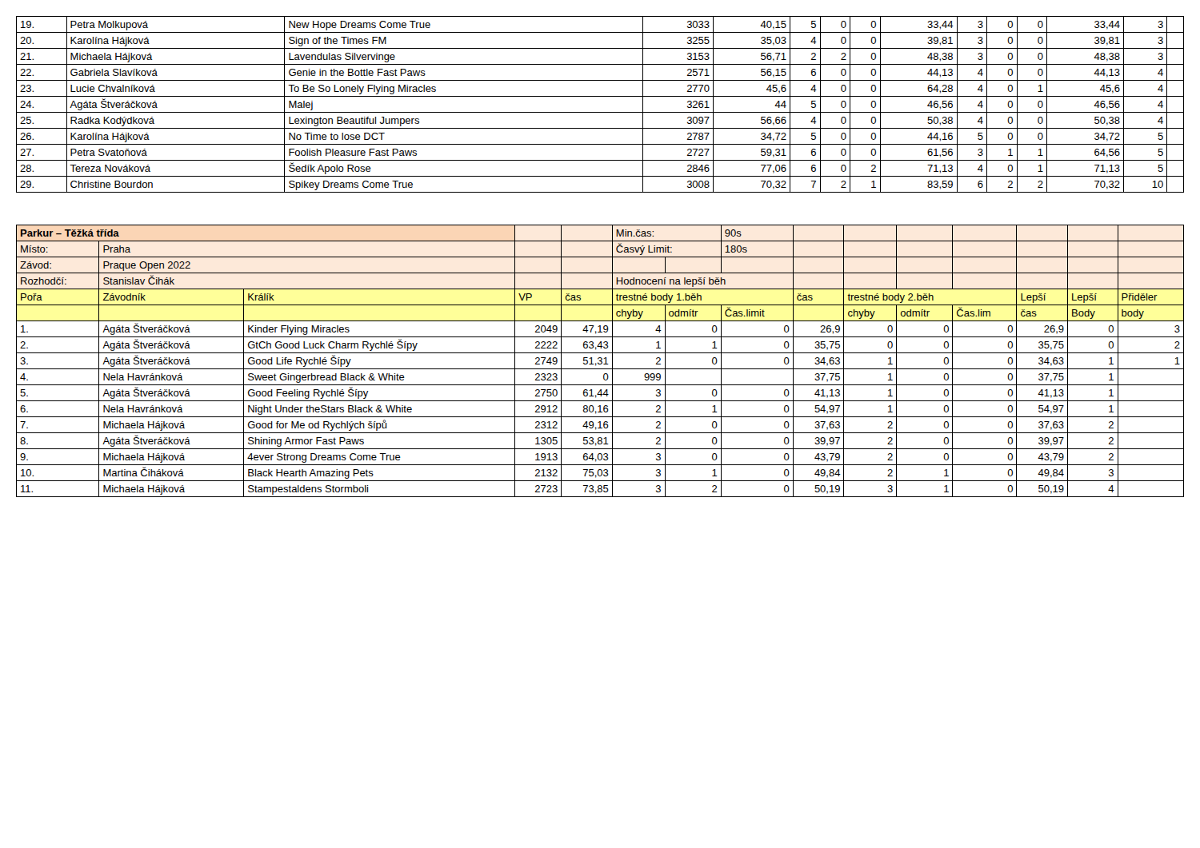| 19. | Petra Molkupová | New Hope Dreams Come True | 3033 | 40,15 | 5 | 0 | 0 | 33,44 | 3 | 0 | 0 | 33,44 | 3 | |
| 20. | Karolína Hájková | Sign of the Times FM | 3255 | 35,03 | 4 | 0 | 0 | 39,81 | 3 | 0 | 0 | 39,81 | 3 | |
| 21. | Michaela Hájková | Lavendulas Silvervinge | 3153 | 56,71 | 2 | 2 | 0 | 48,38 | 3 | 0 | 0 | 48,38 | 3 | |
| 22. | Gabriela Slavíková | Genie in the Bottle Fast Paws | 2571 | 56,15 | 6 | 0 | 0 | 44,13 | 4 | 0 | 0 | 44,13 | 4 | |
| 23. | Lucie Chvalníková | To Be So Lonely Flying Miracles | 2770 | 45,6 | 4 | 0 | 0 | 64,28 | 4 | 0 | 1 | 45,6 | 4 | |
| 24. | Agáta Štveráčková | Malej | 3261 | 44 | 5 | 0 | 0 | 46,56 | 4 | 0 | 0 | 46,56 | 4 | |
| 25. | Radka Kodýdková | Lexington Beautiful Jumpers | 3097 | 56,66 | 4 | 0 | 0 | 50,38 | 4 | 0 | 0 | 50,38 | 4 | |
| 26. | Karolína Hájková | No Time to lose DCT | 2787 | 34,72 | 5 | 0 | 0 | 44,16 | 5 | 0 | 0 | 34,72 | 5 | |
| 27. | Petra Svatoňová | Foolish Pleasure Fast Paws | 2727 | 59,31 | 6 | 0 | 0 | 61,56 | 3 | 1 | 1 | 64,56 | 5 | |
| 28. | Tereza Nováková | Šedík Apolo Rose | 2846 | 77,06 | 6 | 0 | 2 | 71,13 | 4 | 0 | 1 | 71,13 | 5 | |
| 29. | Christine Bourdon | Spikey Dreams Come True | 3008 | 70,32 | 7 | 2 | 1 | 83,59 | 6 | 2 | 2 | 70,32 | 10 | |
| Parkur – Těžká třída | | | Min.čas: | 90s | | | | | | | |
| Místo: | Praha | | | Časvý Limit: | 180s | | | | | | | |
| Závod: | Praque Open 2022 | | | | | | | | | | | | |
| Rozhodčí: | Stanislav Čihák | | | Hodnocení na lepší běh | | | | | | | |
| Pořa | Závodník | Králík | VP | čas | trestné body 1.běh | čas | trestné body 2.běh | Lepší | Lepší | Přiděler |
| | | | | | chyby | odmítr | Čas.limit | | chyby | odmítr | Čas.lim | čas | Body | body |
| 1. | Agáta Štveráčková | Kinder Flying Miracles | 2049 | 47,19 | 4 | 0 | 0 | 26,9 | 0 | 0 | 0 | 26,9 | 0 | 3 |
| 2. | Agáta Štveráčková | GtCh Good Luck Charm Rychlé Šípy | 2222 | 63,43 | 1 | 1 | 0 | 35,75 | 0 | 0 | 0 | 35,75 | 0 | 2 |
| 3. | Agáta Štveráčková | Good Life Rychlé Šípy | 2749 | 51,31 | 2 | 0 | 0 | 34,63 | 1 | 0 | 0 | 34,63 | 1 | 1 |
| 4. | Nela Havránková | Sweet Gingerbread Black & White | 2323 | 0 | 999 | | | 37,75 | 1 | 0 | 0 | 37,75 | 1 | |
| 5. | Agáta Štveráčková | Good Feeling Rychlé Šípy | 2750 | 61,44 | 3 | 0 | 0 | 41,13 | 1 | 0 | 0 | 41,13 | 1 | |
| 6. | Nela Havránková | Night Under theStars Black & White | 2912 | 80,16 | 2 | 1 | 0 | 54,97 | 1 | 0 | 0 | 54,97 | 1 | |
| 7. | Michaela Hájková | Good for Me od Rychlých šípů | 2312 | 49,16 | 2 | 0 | 0 | 37,63 | 2 | 0 | 0 | 37,63 | 2 | |
| 8. | Agáta Štveráčková | Shining Armor Fast Paws | 1305 | 53,81 | 2 | 0 | 0 | 39,97 | 2 | 0 | 0 | 39,97 | 2 | |
| 9. | Michaela Hájková | 4ever Strong Dreams Come True | 1913 | 64,03 | 3 | 0 | 0 | 43,79 | 2 | 0 | 0 | 43,79 | 2 | |
| 10. | Martina Čiháková | Black Hearth Amazing Pets | 2132 | 75,03 | 3 | 1 | 0 | 49,84 | 2 | 1 | 0 | 49,84 | 3 | |
| 11. | Michaela Hájková | Stampestaldens Stormboli | 2723 | 73,85 | 3 | 2 | 0 | 50,19 | 3 | 1 | 0 | 50,19 | 4 | |